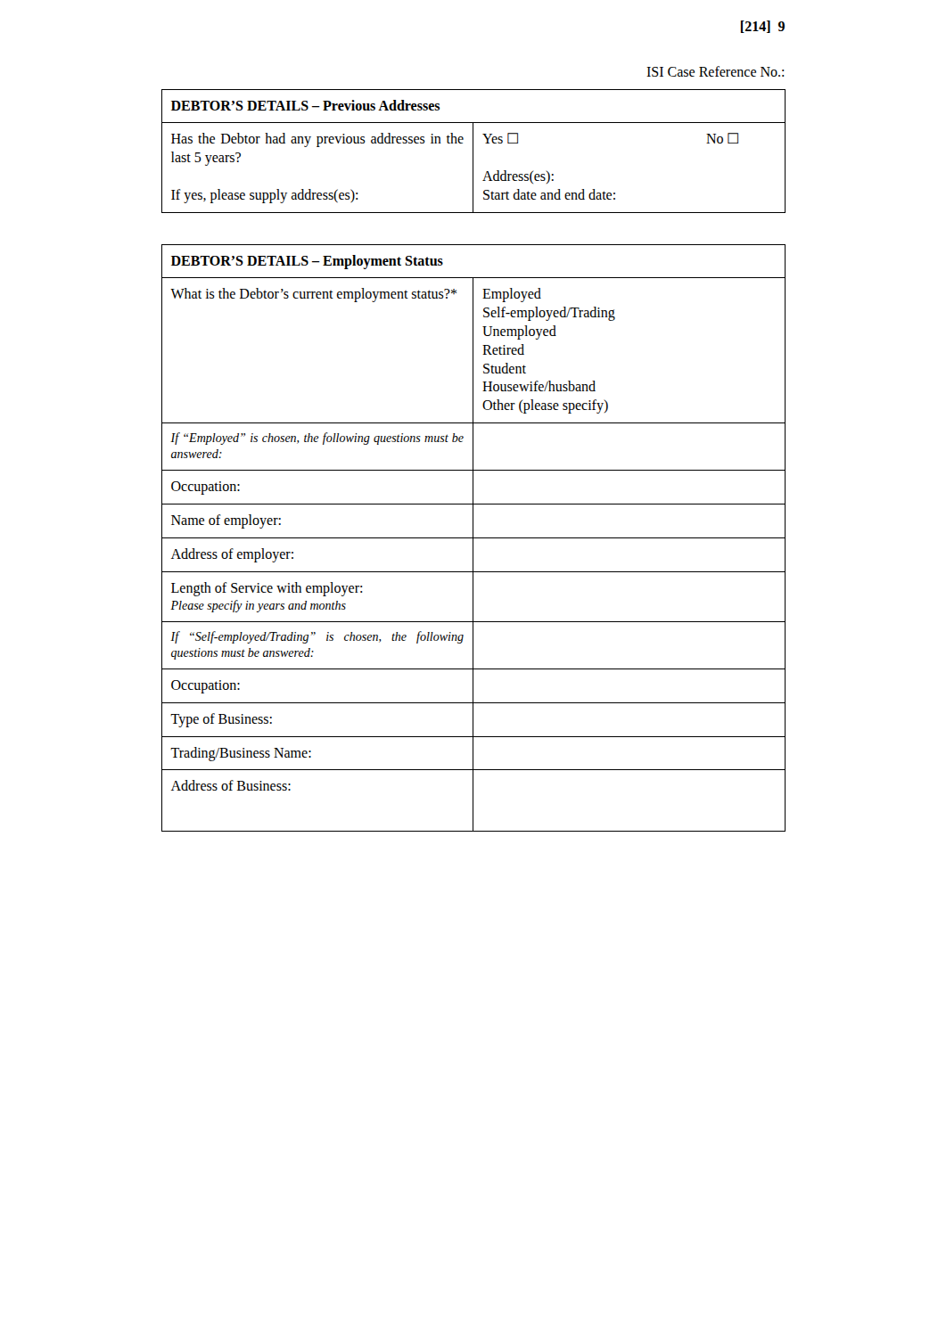[214] 9
ISI Case Reference No.:
| DEBTOR’S DETAILS – Previous Addresses |
| Has the Debtor had any previous addresses in the last 5 years? If yes, please supply address(es): | Yes ☐ No ☐ Address(es): Start date and end date: |
| DEBTOR’S DETAILS – Employment Status |
| What is the Debtor’s current employment status?* | Employed Self-employed/Trading Unemployed Retired Student Housewife/husband Other (please specify) |
| If “Employed” is chosen, the following questions must be answered: | |
| Occupation: | |
| Name of employer: | |
| Address of employer: | |
| Length of Service with employer: Please specify in years and months | |
| If “Self-employed/Trading” is chosen, the following questions must be answered: | |
| Occupation: | |
| Type of Business: | |
| Trading/Business Name: | |
| Address of Business: | |